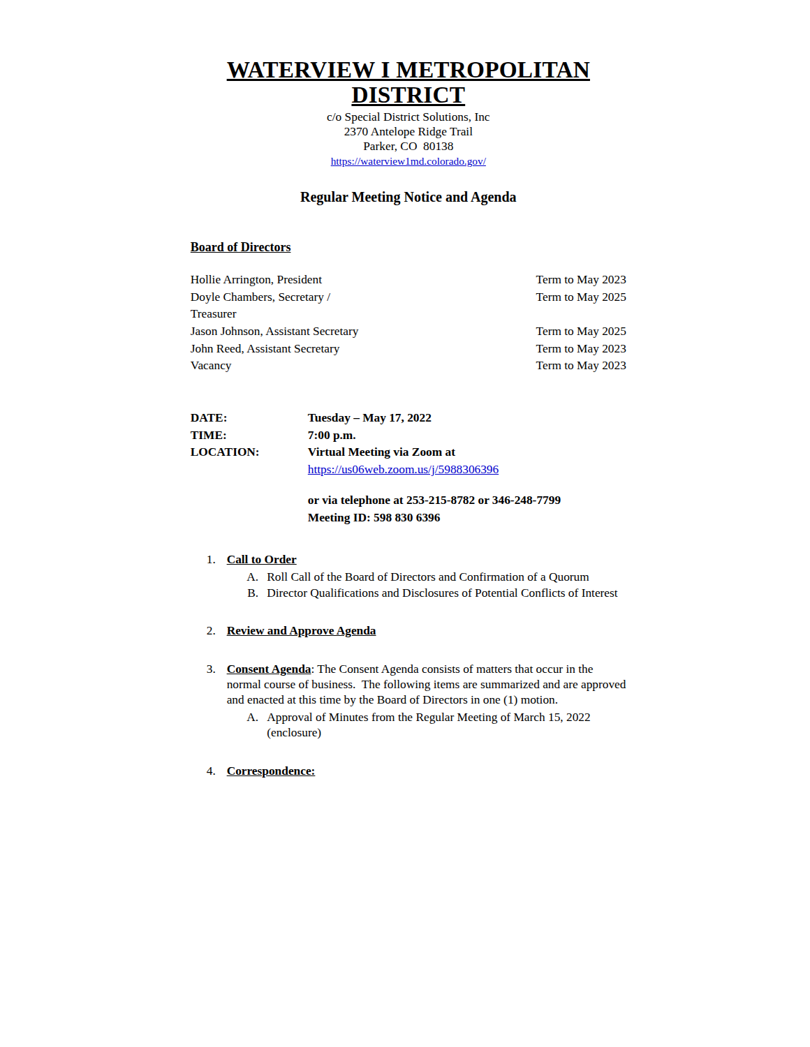WATERVIEW I METROPOLITAN DISTRICT
c/o Special District Solutions, Inc
2370 Antelope Ridge Trail
Parker, CO 80138
https://waterview1md.colorado.gov/
Regular Meeting Notice and Agenda
Board of Directors
| Hollie Arrington, President | Term to May 2023 |
| Doyle Chambers, Secretary / Treasurer | Term to May 2025 |
| Jason Johnson, Assistant Secretary | Term to May 2025 |
| John Reed, Assistant Secretary | Term to May 2023 |
| Vacancy | Term to May 2023 |
| DATE: | Tuesday – May 17, 2022 |
| TIME: | 7:00 p.m. |
| LOCATION: | Virtual Meeting via Zoom at https://us06web.zoom.us/j/5988306396 or via telephone at 253-215-8782 or 346-248-7799 Meeting ID: 598 830 6396 |
Call to Order
Roll Call of the Board of Directors and Confirmation of a Quorum
Director Qualifications and Disclosures of Potential Conflicts of Interest
Review and Approve Agenda
Consent Agenda: The Consent Agenda consists of matters that occur in the normal course of business. The following items are summarized and are approved and enacted at this time by the Board of Directors in one (1) motion.
Approval of Minutes from the Regular Meeting of March 15, 2022 (enclosure)
Correspondence: